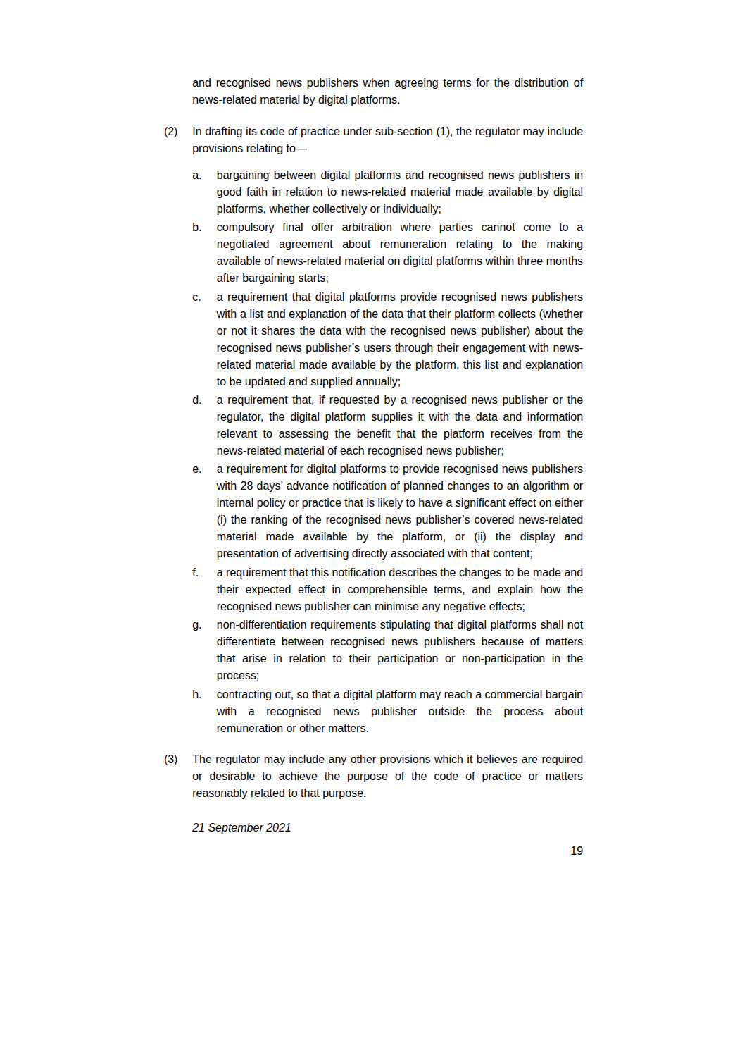and recognised news publishers when agreeing terms for the distribution of news-related material by digital platforms.
(2)
In drafting its code of practice under sub-section (1), the regulator may include provisions relating to—
a. bargaining between digital platforms and recognised news publishers in good faith in relation to news-related material made available by digital platforms, whether collectively or individually;
b. compulsory final offer arbitration where parties cannot come to a negotiated agreement about remuneration relating to the making available of news-related material on digital platforms within three months after bargaining starts;
c. a requirement that digital platforms provide recognised news publishers with a list and explanation of the data that their platform collects (whether or not it shares the data with the recognised news publisher) about the recognised news publisher’s users through their engagement with news-related material made available by the platform, this list and explanation to be updated and supplied annually;
d. a requirement that, if requested by a recognised news publisher or the regulator, the digital platform supplies it with the data and information relevant to assessing the benefit that the platform receives from the news-related material of each recognised news publisher;
e. a requirement for digital platforms to provide recognised news publishers with 28 days’ advance notification of planned changes to an algorithm or internal policy or practice that is likely to have a significant effect on either (i) the ranking of the recognised news publisher’s covered news-related material made available by the platform, or (ii) the display and presentation of advertising directly associated with that content;
f. a requirement that this notification describes the changes to be made and their expected effect in comprehensible terms, and explain how the recognised news publisher can minimise any negative effects;
g. non-differentiation requirements stipulating that digital platforms shall not differentiate between recognised news publishers because of matters that arise in relation to their participation or non-participation in the process;
h. contracting out, so that a digital platform may reach a commercial bargain with a recognised news publisher outside the process about remuneration or other matters.
(3)
The regulator may include any other provisions which it believes are required or desirable to achieve the purpose of the code of practice or matters reasonably related to that purpose.
21 September 2021
19